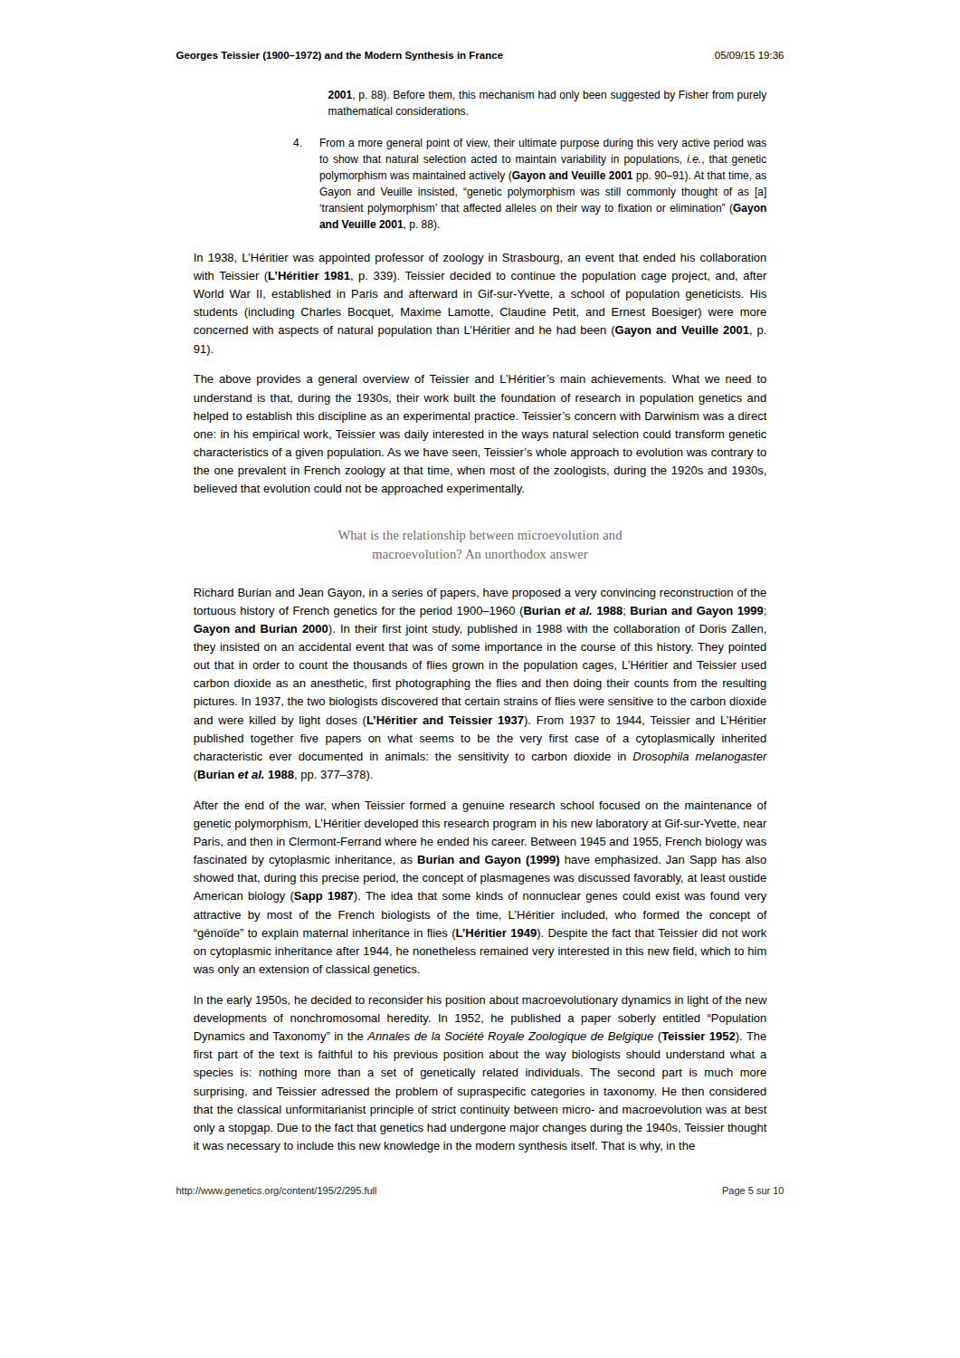Georges Teissier (1900–1972) and the Modern Synthesis in France 05/09/15 19:36
2001, p. 88). Before them, this mechanism had only been suggested by Fisher from purely mathematical considerations.
4. From a more general point of view, their ultimate purpose during this very active period was to show that natural selection acted to maintain variability in populations, i.e., that genetic polymorphism was maintained actively (Gayon and Veuille 2001 pp. 90–91). At that time, as Gayon and Veuille insisted, “genetic polymorphism was still commonly thought of as [a] ‘transient polymorphism’ that affected alleles on their way to fixation or elimination” (Gayon and Veuille 2001, p. 88).
In 1938, L’Héritier was appointed professor of zoology in Strasbourg, an event that ended his collaboration with Teissier (L’Héritier 1981, p. 339). Teissier decided to continue the population cage project, and, after World War II, established in Paris and afterward in Gif-sur-Yvette, a school of population geneticists. His students (including Charles Bocquet, Maxime Lamotte, Claudine Petit, and Ernest Boesiger) were more concerned with aspects of natural population than L’Héritier and he had been (Gayon and Veuille 2001, p. 91).
The above provides a general overview of Teissier and L’Héritier’s main achievements. What we need to understand is that, during the 1930s, their work built the foundation of research in population genetics and helped to establish this discipline as an experimental practice. Teissier’s concern with Darwinism was a direct one: in his empirical work, Teissier was daily interested in the ways natural selection could transform genetic characteristics of a given population. As we have seen, Teissier’s whole approach to evolution was contrary to the one prevalent in French zoology at that time, when most of the zoologists, during the 1920s and 1930s, believed that evolution could not be approached experimentally.
What is the relationship between microevolution and
macroevolution? An unorthodox answer
Richard Burian and Jean Gayon, in a series of papers, have proposed a very convincing reconstruction of the tortuous history of French genetics for the period 1900–1960 (Burian et al. 1988; Burian and Gayon 1999; Gayon and Burian 2000). In their first joint study, published in 1988 with the collaboration of Doris Zallen, they insisted on an accidental event that was of some importance in the course of this history. They pointed out that in order to count the thousands of flies grown in the population cages, L’Héritier and Teissier used carbon dioxide as an anesthetic, first photographing the flies and then doing their counts from the resulting pictures. In 1937, the two biologists discovered that certain strains of flies were sensitive to the carbon dioxide and were killed by light doses (L’Héritier and Teissier 1937). From 1937 to 1944, Teissier and L’Héritier published together five papers on what seems to be the very first case of a cytoplasmically inherited characteristic ever documented in animals: the sensitivity to carbon dioxide in Drosophila melanogaster (Burian et al. 1988, pp. 377–378).
After the end of the war, when Teissier formed a genuine research school focused on the maintenance of genetic polymorphism, L’Héritier developed this research program in his new laboratory at Gif-sur-Yvette, near Paris, and then in Clermont-Ferrand where he ended his career. Between 1945 and 1955, French biology was fascinated by cytoplasmic inheritance, as Burian and Gayon (1999) have emphasized. Jan Sapp has also showed that, during this precise period, the concept of plasmagenes was discussed favorably, at least oustide American biology (Sapp 1987). The idea that some kinds of nonnuclear genes could exist was found very attractive by most of the French biologists of the time, L’Héritier included, who formed the concept of “génoïde” to explain maternal inheritance in flies (L’Héritier 1949). Despite the fact that Teissier did not work on cytoplasmic inheritance after 1944, he nonetheless remained very interested in this new field, which to him was only an extension of classical genetics.
In the early 1950s, he decided to reconsider his position about macroevolutionary dynamics in light of the new developments of nonchromosomal heredity. In 1952, he published a paper soberly entitled “Population Dynamics and Taxonomy” in the Annales de la Société Royale Zoologique de Belgique (Teissier 1952). The first part of the text is faithful to his previous position about the way biologists should understand what a species is: nothing more than a set of genetically related individuals. The second part is much more surprising, and Teissier adressed the problem of supraspecific categories in taxonomy. He then considered that the classical unformitarianist principle of strict continuity between micro- and macroevolution was at best only a stopgap. Due to the fact that genetics had undergone major changes during the 1940s, Teissier thought it was necessary to include this new knowledge in the modern synthesis itself. That is why, in the
http://www.genetics.org/content/195/2/295.full Page 5 sur 10